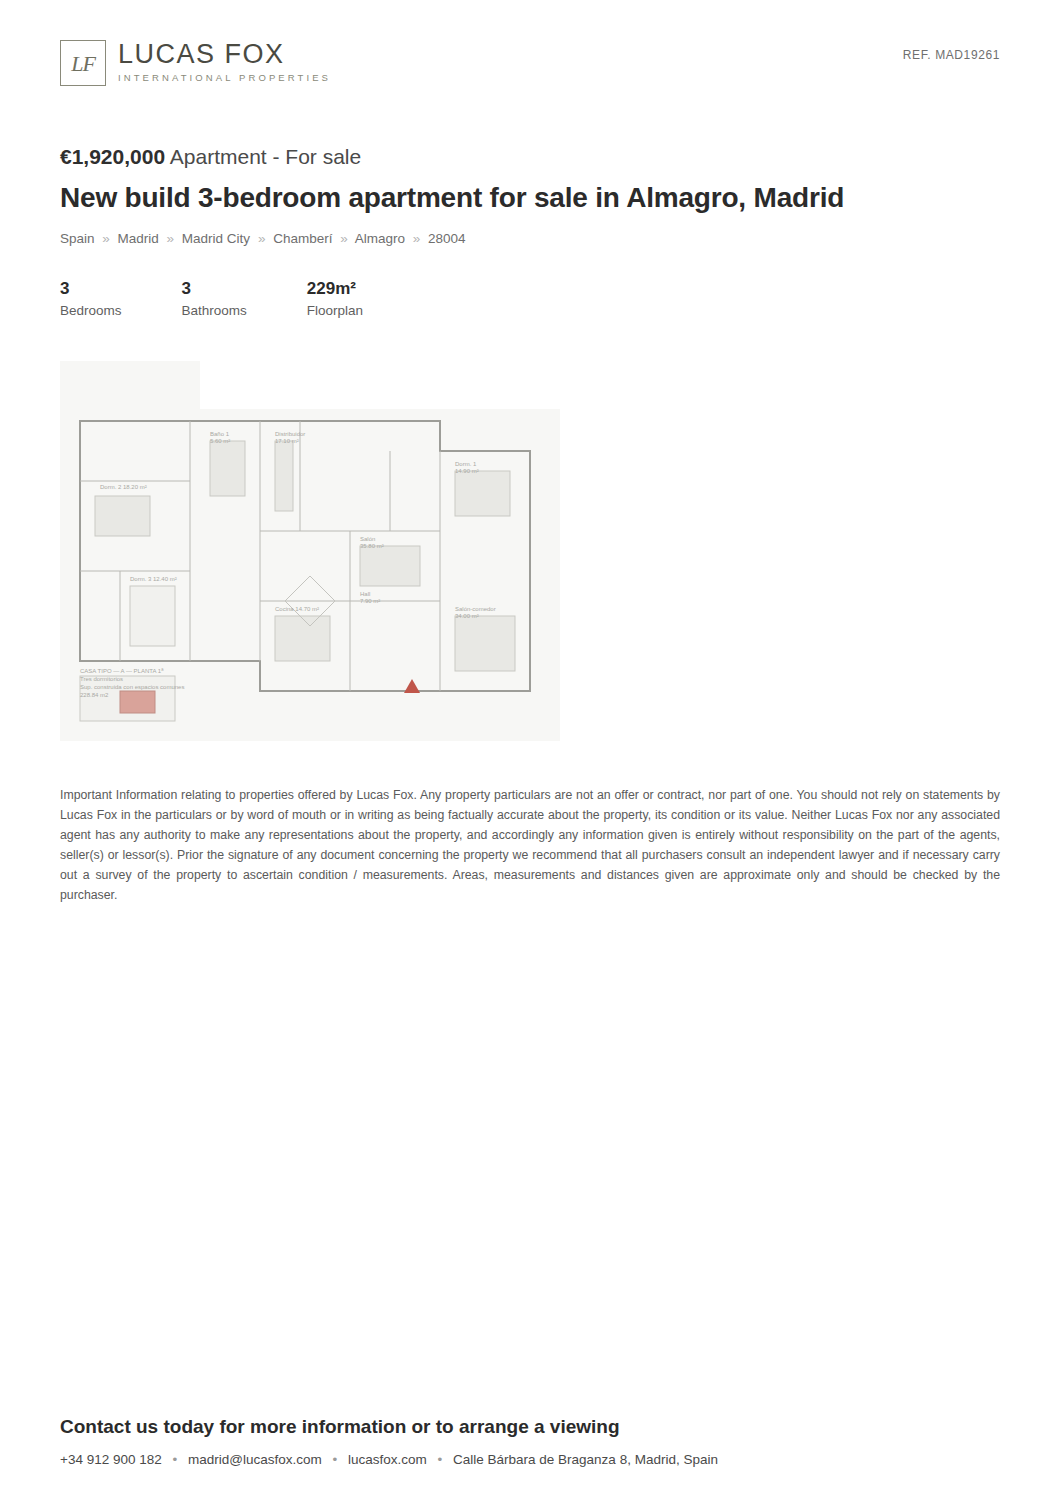LF
LUCAS FOX
INTERNATIONAL PROPERTIES
REF. MAD19261
€1,920,000 Apartment - For sale
New build 3-bedroom apartment for sale in Almagro, Madrid
Spain » Madrid » Madrid City » Chamberí » Almagro » 28004
3
Bedrooms
3
Bathrooms
229m²
Floorplan
Dorm. 2 18.20 m² Baño 1 5.60 m² Distribuidor 17.10 m² Salón 35.80 m² Dorm. 1 14.90 m² Salón-comedor 34.00 m² Cocina 14.70 m² Dorm. 3 12.40 m² Hall 7.90 m² CASA TIPO — A — PLANTA 1ª Tres dormitorios Sup. construida con espacios comunes 228.84 m2
Important Information relating to properties offered by Lucas Fox. Any property particulars are not an offer or contract, nor part of one. You should not rely on statements by Lucas Fox in the particulars or by word of mouth or in writing as being factually accurate about the property, its condition or its value. Neither Lucas Fox nor any associated agent has any authority to make any representations about the property, and accordingly any information given is entirely without responsibility on the part of the agents, seller(s) or lessor(s). Prior the signature of any document concerning the property we recommend that all purchasers consult an independent lawyer and if necessary carry out a survey of the property to ascertain condition / measurements. Areas, measurements and distances given are approximate only and should be checked by the purchaser.
Contact us today for more information or to arrange a viewing
+34 912 900 182 • madrid@lucasfox.com • lucasfox.com • Calle Bárbara de Braganza 8, Madrid, Spain